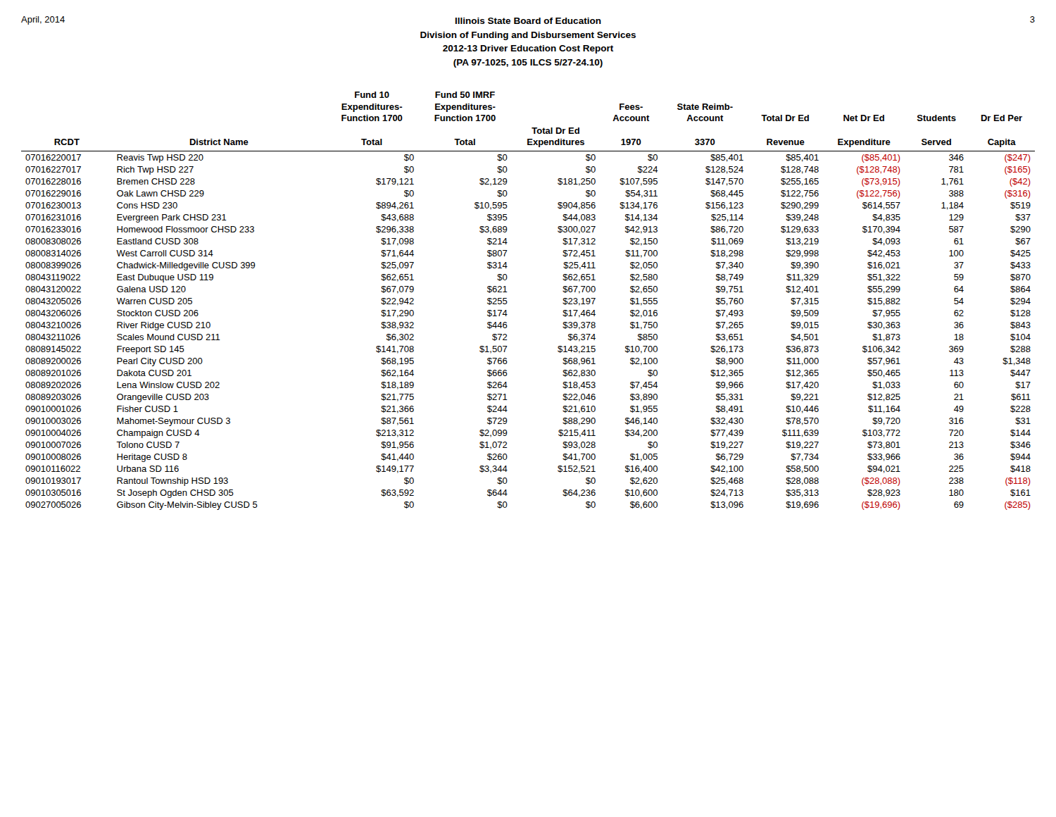April, 2014
3
Illinois State Board of Education
Division of Funding and Disbursement Services
2012-13 Driver Education Cost Report
(PA 97-1025, 105 ILCS 5/27-24.10)
| | | Fund 10 Expenditures- Function 1700 | Fund 50 IMRF Expenditures- Function 1700 | | Fees- Account | State Reimb- Account | Total Dr Ed | Net Dr Ed | Students | Dr Ed Per |
| --- | --- | --- | --- | --- | --- | --- | --- | --- | --- | --- |
| RCDT | District Name | Total | Total | Total Dr Ed Expenditures | 1970 | 3370 | Revenue | Expenditure | Served | Capita |
| 07016220017 | Reavis Twp HSD 220 | $0 | $0 | $0 | $0 | $85,401 | $85,401 | ($85,401) | 346 | ($247) |
| 07016227017 | Rich Twp HSD 227 | $0 | $0 | $0 | $224 | $128,524 | $128,748 | ($128,748) | 781 | ($165) |
| 07016228016 | Bremen CHSD 228 | $179,121 | $2,129 | $181,250 | $107,595 | $147,570 | $255,165 | ($73,915) | 1,761 | ($42) |
| 07016229016 | Oak Lawn CHSD 229 | $0 | $0 | $0 | $54,311 | $68,445 | $122,756 | ($122,756) | 388 | ($316) |
| 07016230013 | Cons HSD 230 | $894,261 | $10,595 | $904,856 | $134,176 | $156,123 | $290,299 | $614,557 | 1,184 | $519 |
| 07016231016 | Evergreen Park CHSD 231 | $43,688 | $395 | $44,083 | $14,134 | $25,114 | $39,248 | $4,835 | 129 | $37 |
| 07016233016 | Homewood Flossmoor CHSD 233 | $296,338 | $3,689 | $300,027 | $42,913 | $86,720 | $129,633 | $170,394 | 587 | $290 |
| 08008308026 | Eastland CUSD 308 | $17,098 | $214 | $17,312 | $2,150 | $11,069 | $13,219 | $4,093 | 61 | $67 |
| 08008314026 | West Carroll CUSD 314 | $71,644 | $807 | $72,451 | $11,700 | $18,298 | $29,998 | $42,453 | 100 | $425 |
| 08008399026 | Chadwick-Milledgeville CUSD 399 | $25,097 | $314 | $25,411 | $2,050 | $7,340 | $9,390 | $16,021 | 37 | $433 |
| 08043119022 | East Dubuque USD 119 | $62,651 | $0 | $62,651 | $2,580 | $8,749 | $11,329 | $51,322 | 59 | $870 |
| 08043120022 | Galena USD 120 | $67,079 | $621 | $67,700 | $2,650 | $9,751 | $12,401 | $55,299 | 64 | $864 |
| 08043205026 | Warren CUSD 205 | $22,942 | $255 | $23,197 | $1,555 | $5,760 | $7,315 | $15,882 | 54 | $294 |
| 08043206026 | Stockton CUSD 206 | $17,290 | $174 | $17,464 | $2,016 | $7,493 | $9,509 | $7,955 | 62 | $128 |
| 08043210026 | River Ridge CUSD 210 | $38,932 | $446 | $39,378 | $1,750 | $7,265 | $9,015 | $30,363 | 36 | $843 |
| 08043211026 | Scales Mound CUSD 211 | $6,302 | $72 | $6,374 | $850 | $3,651 | $4,501 | $1,873 | 18 | $104 |
| 08089145022 | Freeport SD 145 | $141,708 | $1,507 | $143,215 | $10,700 | $26,173 | $36,873 | $106,342 | 369 | $288 |
| 08089200026 | Pearl City CUSD 200 | $68,195 | $766 | $68,961 | $2,100 | $8,900 | $11,000 | $57,961 | 43 | $1,348 |
| 08089201026 | Dakota CUSD 201 | $62,164 | $666 | $62,830 | $0 | $12,365 | $12,365 | $50,465 | 113 | $447 |
| 08089202026 | Lena Winslow CUSD 202 | $18,189 | $264 | $18,453 | $7,454 | $9,966 | $17,420 | $1,033 | 60 | $17 |
| 08089203026 | Orangeville CUSD 203 | $21,775 | $271 | $22,046 | $3,890 | $5,331 | $9,221 | $12,825 | 21 | $611 |
| 09010001026 | Fisher CUSD 1 | $21,366 | $244 | $21,610 | $1,955 | $8,491 | $10,446 | $11,164 | 49 | $228 |
| 09010003026 | Mahomet-Seymour CUSD 3 | $87,561 | $729 | $88,290 | $46,140 | $32,430 | $78,570 | $9,720 | 316 | $31 |
| 09010004026 | Champaign CUSD 4 | $213,312 | $2,099 | $215,411 | $34,200 | $77,439 | $111,639 | $103,772 | 720 | $144 |
| 09010007026 | Tolono CUSD 7 | $91,956 | $1,072 | $93,028 | $0 | $19,227 | $19,227 | $73,801 | 213 | $346 |
| 09010008026 | Heritage CUSD 8 | $41,440 | $260 | $41,700 | $1,005 | $6,729 | $7,734 | $33,966 | 36 | $944 |
| 09010116022 | Urbana SD 116 | $149,177 | $3,344 | $152,521 | $16,400 | $42,100 | $58,500 | $94,021 | 225 | $418 |
| 09010193017 | Rantoul Township HSD 193 | $0 | $0 | $0 | $2,620 | $25,468 | $28,088 | ($28,088) | 238 | ($118) |
| 09010305016 | St Joseph Ogden CHSD 305 | $63,592 | $644 | $64,236 | $10,600 | $24,713 | $35,313 | $28,923 | 180 | $161 |
| 09027005026 | Gibson City-Melvin-Sibley CUSD 5 | $0 | $0 | $0 | $6,600 | $13,096 | $19,696 | ($19,696) | 69 | ($285) |